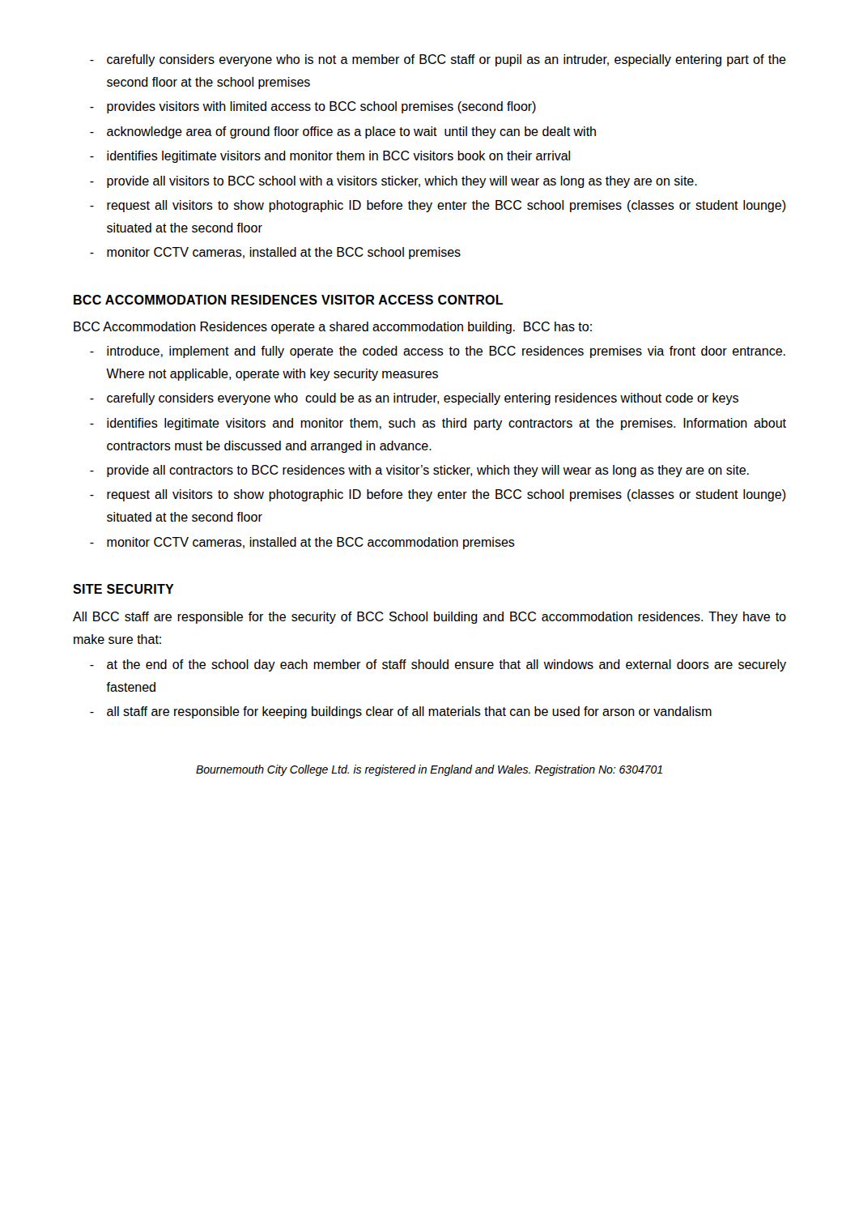carefully considers everyone who is not a member of BCC staff or pupil as an intruder, especially entering part of the second floor at the school premises
provides visitors with limited access to BCC school premises (second floor)
acknowledge area of ground floor office as a place to wait until they can be dealt with
identifies legitimate visitors and monitor them in BCC visitors book on their arrival
provide all visitors to BCC school with a visitors sticker, which they will wear as long as they are on site.
request all visitors to show photographic ID before they enter the BCC school premises (classes or student lounge) situated at the second floor
monitor CCTV cameras, installed at the BCC school premises
BCC ACCOMMODATION RESIDENCES VISITOR ACCESS CONTROL
BCC Accommodation Residences operate a shared accommodation building. BCC has to:
introduce, implement and fully operate the coded access to the BCC residences premises via front door entrance. Where not applicable, operate with key security measures
carefully considers everyone who could be as an intruder, especially entering residences without code or keys
identifies legitimate visitors and monitor them, such as third party contractors at the premises. Information about contractors must be discussed and arranged in advance.
provide all contractors to BCC residences with a visitor’s sticker, which they will wear as long as they are on site.
request all visitors to show photographic ID before they enter the BCC school premises (classes or student lounge) situated at the second floor
monitor CCTV cameras, installed at the BCC accommodation premises
SITE SECURITY
All BCC staff are responsible for the security of BCC School building and BCC accommodation residences. They have to make sure that:
at the end of the school day each member of staff should ensure that all windows and external doors are securely fastened
all staff are responsible for keeping buildings clear of all materials that can be used for arson or vandalism
Bournemouth City College Ltd. is registered in England and Wales. Registration No: 6304701